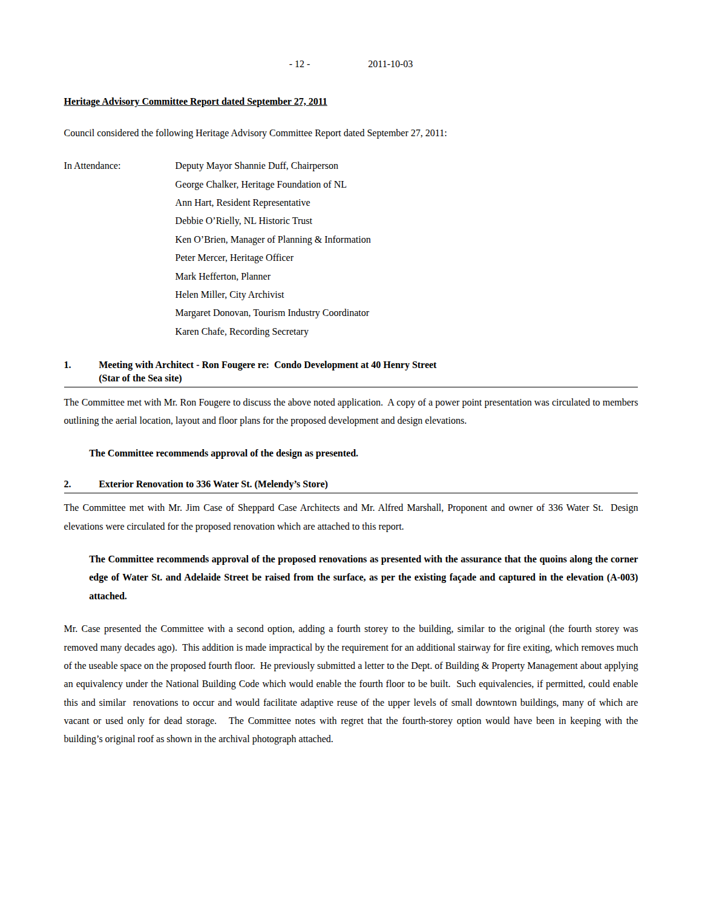- 12 - 2011-10-03
Heritage Advisory Committee Report dated September 27, 2011
Council considered the following Heritage Advisory Committee Report dated September 27, 2011:
In Attendance:
Deputy Mayor Shannie Duff, Chairperson
George Chalker, Heritage Foundation of NL
Ann Hart, Resident Representative
Debbie O’Rielly, NL Historic Trust
Ken O’Brien, Manager of Planning & Information
Peter Mercer, Heritage Officer
Mark Hefferton, Planner
Helen Miller, City Archivist
Margaret Donovan, Tourism Industry Coordinator
Karen Chafe, Recording Secretary
1. Meeting with Architect - Ron Fougere re: Condo Development at 40 Henry Street (Star of the Sea site)
The Committee met with Mr. Ron Fougere to discuss the above noted application. A copy of a power point presentation was circulated to members outlining the aerial location, layout and floor plans for the proposed development and design elevations.
The Committee recommends approval of the design as presented.
2. Exterior Renovation to 336 Water St. (Melendy’s Store)
The Committee met with Mr. Jim Case of Sheppard Case Architects and Mr. Alfred Marshall, Proponent and owner of 336 Water St. Design elevations were circulated for the proposed renovation which are attached to this report.
The Committee recommends approval of the proposed renovations as presented with the assurance that the quoins along the corner edge of Water St. and Adelaide Street be raised from the surface, as per the existing façade and captured in the elevation (A-003) attached.
Mr. Case presented the Committee with a second option, adding a fourth storey to the building, similar to the original (the fourth storey was removed many decades ago). This addition is made impractical by the requirement for an additional stairway for fire exiting, which removes much of the useable space on the proposed fourth floor. He previously submitted a letter to the Dept. of Building & Property Management about applying an equivalency under the National Building Code which would enable the fourth floor to be built. Such equivalencies, if permitted, could enable this and similar renovations to occur and would facilitate adaptive reuse of the upper levels of small downtown buildings, many of which are vacant or used only for dead storage. The Committee notes with regret that the fourth-storey option would have been in keeping with the building’s original roof as shown in the archival photograph attached.